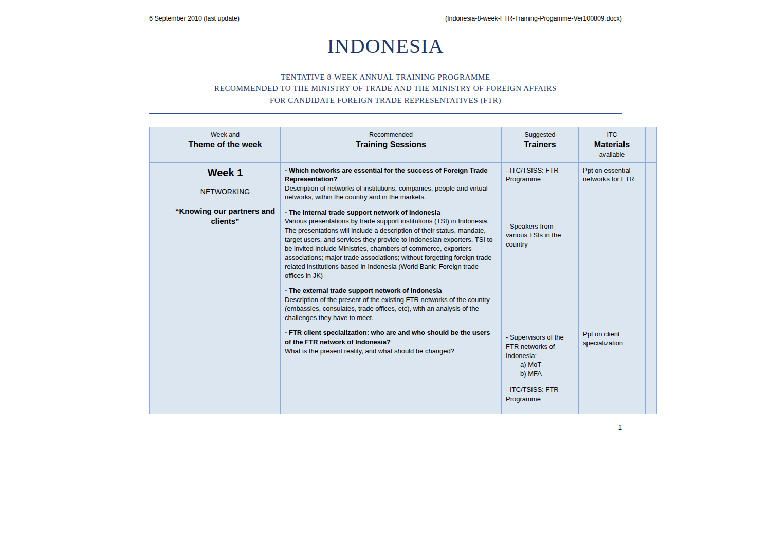6 September 2010 (last update)
(Indonesia-8-week-FTR-Training-Progamme-Ver100809.docx)
INDONESIA
TENTATIVE 8-WEEK ANNUAL TRAINING PROGRAMME
RECOMMENDED TO THE MINISTRY OF TRADE AND THE MINISTRY OF FOREIGN AFFAIRS
FOR CANDIDATE FOREIGN TRADE REPRESENTATIVES (FTR)
| | Week and Theme of the week | Recommended Training Sessions | Suggested Trainers | ITC Materials available | |
| --- | --- | --- | --- | --- | --- |
| | Week 1 NETWORKING “Knowing our partners and clients” | - Which networks are essential for the success of Foreign Trade Representation? Description of networks of institutions, companies, people and virtual networks, within the country and in the markets. - The internal trade support network of Indonesia Various presentations by trade support institutions (TSI) in Indonesia. The presentations will include a description of their status, mandate, target users, and services they provide to Indonesian exporters. TSI to be invited include Ministries, chambers of commerce, exporters associations; major trade associations; without forgetting foreign trade related institutions based in Indonesia (World Bank; Foreign trade offices in JK) - The external trade support network of Indonesia Description of the present of the existing FTR networks of the country (embassies, consulates, trade offices, etc), with an analysis of the challenges they have to meet. - FTR client specialization: who are and who should be the users of the FTR network of Indonesia? What is the present reality, and what should be changed? | - ITC/TSISS: FTR Programme - Speakers from various TSIs in the country - Supervisors of the FTR networks of Indonesia: a) MoT b) MFA - ITC/TSISS: FTR Programme | Ppt on essential networks for FTR. Ppt on client specialization | |
1